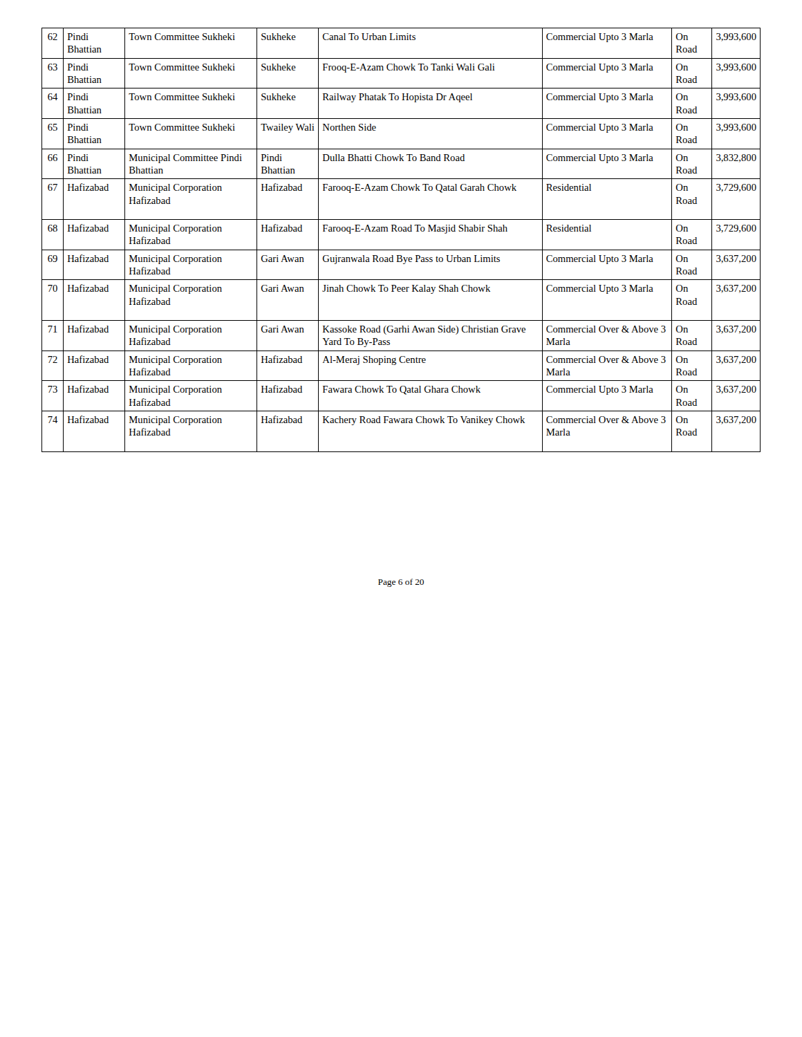| 62 | Pindi Bhattian | Town Committee Sukheki | Sukheke | Canal To Urban Limits | Commercial Upto 3 Marla | On Road | 3,993,600 |
| 63 | Pindi Bhattian | Town Committee Sukheki | Sukheke | Frooq-E-Azam Chowk To Tanki Wali Gali | Commercial Upto 3 Marla | On Road | 3,993,600 |
| 64 | Pindi Bhattian | Town Committee Sukheki | Sukheke | Railway Phatak To Hopista Dr Aqeel | Commercial Upto 3 Marla | On Road | 3,993,600 |
| 65 | Pindi Bhattian | Town Committee Sukheki | Twailey Wali | Northen Side | Commercial Upto 3 Marla | On Road | 3,993,600 |
| 66 | Pindi Bhattian | Municipal Committee Pindi Bhattian | Pindi Bhattian | Dulla Bhatti Chowk To Band Road | Commercial Upto 3 Marla | On Road | 3,832,800 |
| 67 | Hafizabad | Municipal Corporation Hafizabad | Hafizabad | Farooq-E-Azam Chowk To Qatal Garah Chowk | Residential | On Road | 3,729,600 |
| 68 | Hafizabad | Municipal Corporation Hafizabad | Hafizabad | Farooq-E-Azam Road To Masjid Shabir Shah | Residential | On Road | 3,729,600 |
| 69 | Hafizabad | Municipal Corporation Hafizabad | Gari Awan | Gujranwala Road Bye Pass to Urban Limits | Commercial Upto 3 Marla | On Road | 3,637,200 |
| 70 | Hafizabad | Municipal Corporation Hafizabad | Gari Awan | Jinah Chowk To Peer Kalay Shah Chowk | Commercial Upto 3 Marla | On Road | 3,637,200 |
| 71 | Hafizabad | Municipal Corporation Hafizabad | Gari Awan | Kassoke Road (Garhi Awan Side) Christian Grave Yard To By-Pass | Commercial Over & Above 3 Marla | On Road | 3,637,200 |
| 72 | Hafizabad | Municipal Corporation Hafizabad | Hafizabad | Al-Meraj Shoping Centre | Commercial Over & Above 3 Marla | On Road | 3,637,200 |
| 73 | Hafizabad | Municipal Corporation Hafizabad | Hafizabad | Fawara Chowk To Qatal Ghara Chowk | Commercial Upto 3 Marla | On Road | 3,637,200 |
| 74 | Hafizabad | Municipal Corporation Hafizabad | Hafizabad | Kachery Road Fawara Chowk To Vanikey Chowk | Commercial Over & Above 3 Marla | On Road | 3,637,200 |
Page 6 of 20